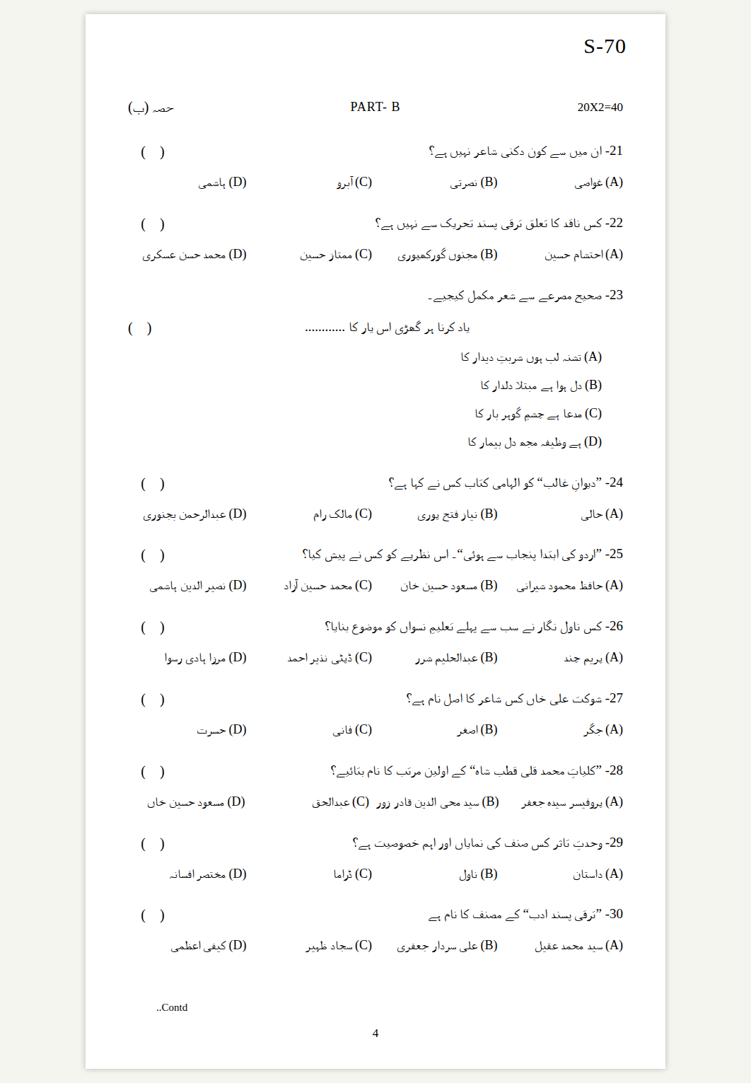S-70
20X2=40 PART- B حصہ (ب)
21- ان میں سے کون دکنی شاعر نہیں ہے؟ ( )
(A) غواصی (B) نصرتی (C) آبرو (D) ہاشمی
22- کس ناقد کا تعلق ترقی پسند تحریک سے نہیں ہے؟ ( )
(A) احتشام حسین (B) مجنوں گورکھپوری (C) ممتاز حسین (D) محمد حسن عسکری
23- صحیح مصرعے سے شعر مکمل کیجیے۔
یاد کرنا ہر گھڑی اس یار کا ............ ( )
(A) تشنہ لب ہوں شربتِ دیدار کا
(B) دل ہوا ہے مبتلا دلدار کا
(C) مدعا ہے چشمِ گوہر بار کا
(D) ہے وظیفہ مجھ دل بیمار کا
24- ”دیوانِ غالب“ کو الہامی کتاب کس نے کہا ہے؟ ( )
(A) حالی (B) نیاز فتح پوری (C) مالک رام (D) عبدالرحمن بجنوری
25- ”اردو کی ابتدا پنجاب سے ہوئی“۔ اس نظریے کو کس نے پیش کیا؟ ( )
(A) حافظ محمود شیرانی (B) مسعود حسین خان (C) محمد حسین آزاد (D) نصیر الدین ہاشمی
26- کس ناول نگار نے سب سے پہلے تعلیمِ نسواں کو موضوع بنایا؟ ( )
(A) پریم چند (B) عبدالحلیم شرر (C) ڈپٹی نذیر احمد (D) مرزا ہادی رسوا
27- شوکت علی خاں کس شاعر کا اصل نام ہے؟ ( )
(A) جگر (B) اصغر (C) فانی (D) حسرت
28- ”کلیاتِ محمد قلی قطب شاہ“ کے اولین مرتب کا نام بتائیے؟ ( )
(A) پروفیسر سیدہ جعفر (B) سید محی الدین قادر زور (C) عبدالحق (D) مسعود حسین خاں
29- وحدتِ تاثر کس صنف کی نمایاں اور اہم خصوصیت ہے؟ ( )
(A) داستان (B) ناول (C) ڈراما (D) مختصر افسانہ
30- ”ترقی پسند ادب“ کے مصنف کا نام ہے ( )
(A) سید محمد عقیل (B) علی سردار جعفری (C) سجاد ظہیر (D) کیفی اعظمی
Contd..
4